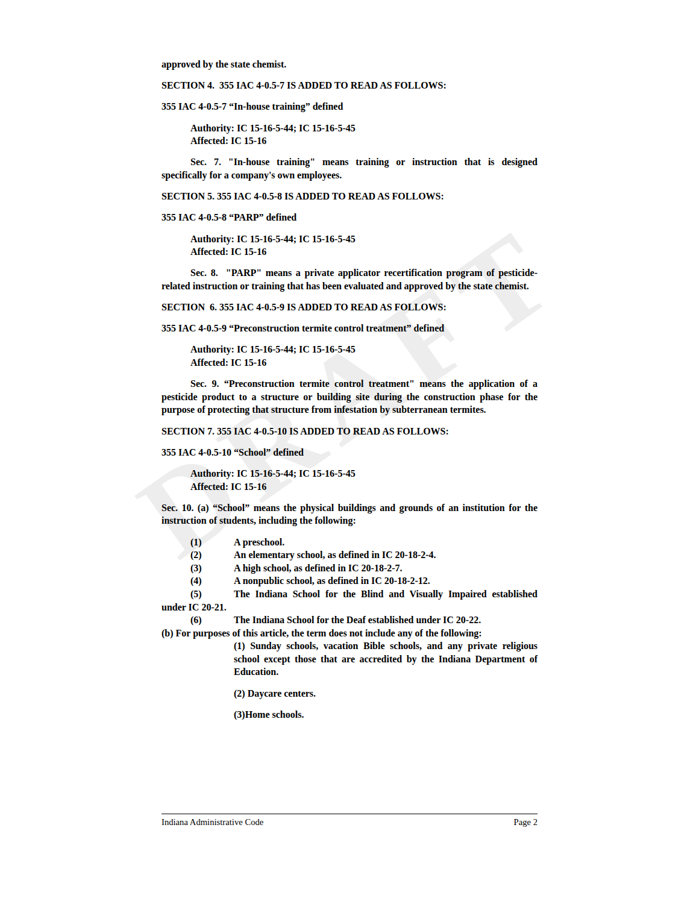DRAFT
approved by the state chemist.
SECTION 4. 355 IAC 4-0.5-7 IS ADDED TO READ AS FOLLOWS:
355 IAC 4-0.5-7 “In-house training” defined
Authority: IC 15-16-5-44; IC 15-16-5-45
Affected: IC 15-16
Sec. 7. "In-house training" means training or instruction that is designed specifically for a company's own employees.
SECTION 5. 355 IAC 4-0.5-8 IS ADDED TO READ AS FOLLOWS:
355 IAC 4-0.5-8 “PARP” defined
Authority: IC 15-16-5-44; IC 15-16-5-45
Affected: IC 15-16
Sec. 8. "PARP" means a private applicator recertification program of pesticide-related instruction or training that has been evaluated and approved by the state chemist.
SECTION 6. 355 IAC 4-0.5-9 IS ADDED TO READ AS FOLLOWS:
355 IAC 4-0.5-9 “Preconstruction termite control treatment” defined
Authority: IC 15-16-5-44; IC 15-16-5-45
Affected: IC 15-16
Sec. 9. “Preconstruction termite control treatment" means the application of a pesticide product to a structure or building site during the construction phase for the purpose of protecting that structure from infestation by subterranean termites.
SECTION 7. 355 IAC 4-0.5-10 IS ADDED TO READ AS FOLLOWS:
355 IAC 4-0.5-10 “School” defined
Authority: IC 15-16-5-44; IC 15-16-5-45
Affected: IC 15-16
Sec. 10. (a) “School” means the physical buildings and grounds of an institution for the instruction of students, including the following:
(1) A preschool.
(2) An elementary school, as defined in IC 20-18-2-4.
(3) A high school, as defined in IC 20-18-2-7.
(4) A nonpublic school, as defined in IC 20-18-2-12.
(5) The Indiana School for the Blind and Visually Impaired established under IC 20-21.
(6) The Indiana School for the Deaf established under IC 20-22.
(b) For purposes of this article, the term does not include any of the following:
(1) Sunday schools, vacation Bible schools, and any private religious school except those that are accredited by the Indiana Department of Education.
(2) Daycare centers.
(3)Home schools.
Indiana Administrative Code Page 2